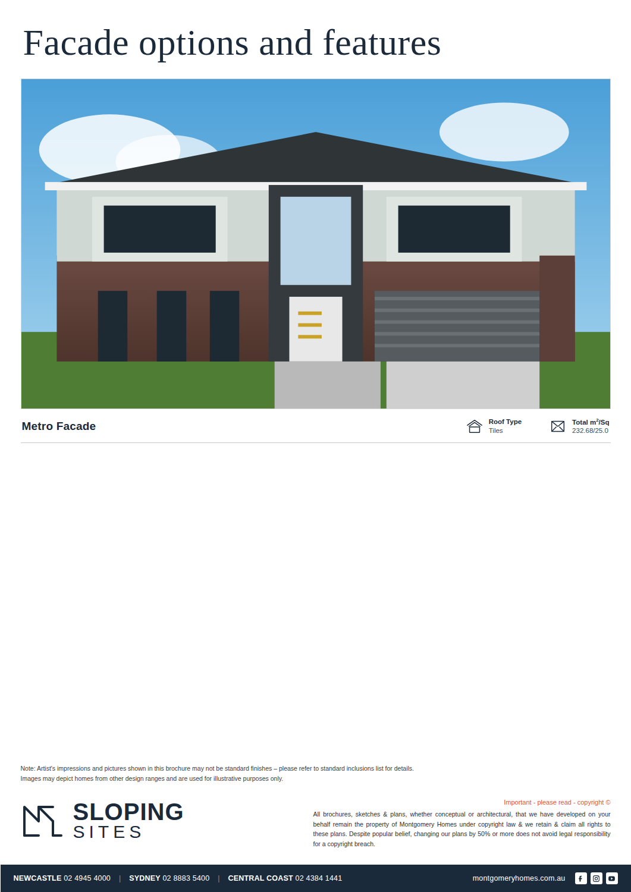Facade options and features
Metro Facade
Roof Type Tiles
Total m2/Sq 232.68/25.0
Note: Artist's impressions and pictures shown in this brochure may not be standard finishes – please refer to standard inclusions list for details.
Images may depict homes from other design ranges and are used for illustrative purposes only.
SLOPING SITES
Important - please read - copyright ©
All brochures, sketches & plans, whether conceptual or architectural, that we have developed on your behalf remain the property of Montgomery Homes under copyright law & we retain & claim all rights to these plans. Despite popular belief, changing our plans by 50% or more does not avoid legal responsibility for a copyright breach.
NEWCASTLE 02 4945 4000| SYDNEY 02 8883 5400| CENTRAL COAST 02 4384 1441
montgomeryhomes.com.au